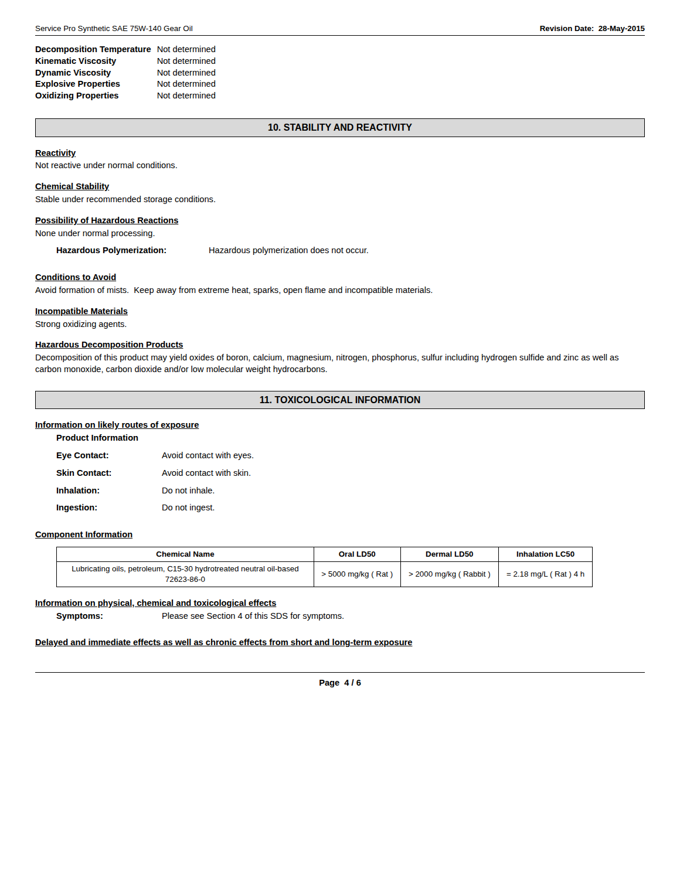Service Pro Synthetic SAE 75W-140 Gear Oil Revision Date: 28-May-2015
| Decomposition Temperature | Not determined |
| Kinematic Viscosity | Not determined |
| Dynamic Viscosity | Not determined |
| Explosive Properties | Not determined |
| Oxidizing Properties | Not determined |
10. STABILITY AND REACTIVITY
Reactivity
Not reactive under normal conditions.
Chemical Stability
Stable under recommended storage conditions.
Possibility of Hazardous Reactions
None under normal processing.
| Hazardous Polymerization: | Hazardous polymerization does not occur. |
Conditions to Avoid
Avoid formation of mists. Keep away from extreme heat, sparks, open flame and incompatible materials.
Incompatible Materials
Strong oxidizing agents.
Hazardous Decomposition Products
Decomposition of this product may yield oxides of boron, calcium, magnesium, nitrogen, phosphorus, sulfur including hydrogen sulfide and zinc as well as carbon monoxide, carbon dioxide and/or low molecular weight hydrocarbons.
11. TOXICOLOGICAL INFORMATION
Information on likely routes of exposure
Product Information
| Eye Contact: | Avoid contact with eyes. |
| Skin Contact: | Avoid contact with skin. |
| Inhalation: | Do not inhale. |
| Ingestion: | Do not ingest. |
Component Information
| Chemical Name | Oral LD50 | Dermal LD50 | Inhalation LC50 |
| --- | --- | --- | --- |
| Lubricating oils, petroleum, C15-30 hydrotreated neutral oil-based 72623-86-0 | > 5000 mg/kg ( Rat ) | > 2000 mg/kg ( Rabbit ) | = 2.18 mg/L ( Rat ) 4 h |
Information on physical, chemical and toxicological effects
| Symptoms: | Please see Section 4 of this SDS for symptoms. |
Delayed and immediate effects as well as chronic effects from short and long-term exposure
Page 4 / 6